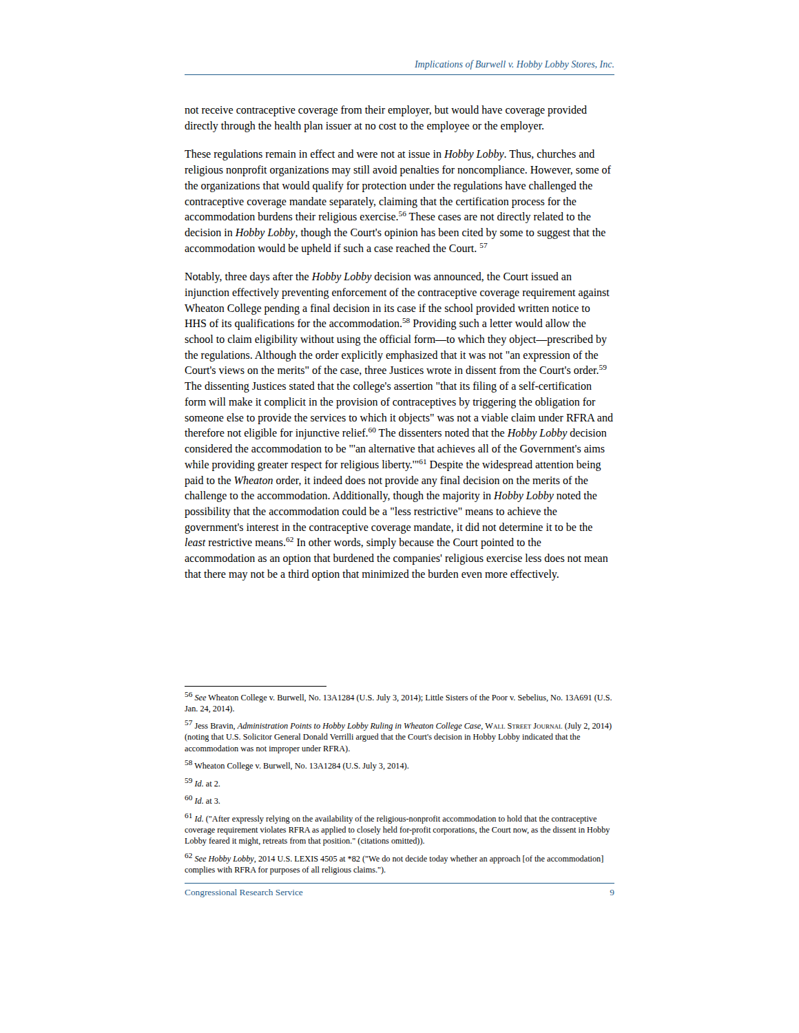Implications of Burwell v. Hobby Lobby Stores, Inc.
not receive contraceptive coverage from their employer, but would have coverage provided directly through the health plan issuer at no cost to the employee or the employer.
These regulations remain in effect and were not at issue in Hobby Lobby. Thus, churches and religious nonprofit organizations may still avoid penalties for noncompliance. However, some of the organizations that would qualify for protection under the regulations have challenged the contraceptive coverage mandate separately, claiming that the certification process for the accommodation burdens their religious exercise.56 These cases are not directly related to the decision in Hobby Lobby, though the Court's opinion has been cited by some to suggest that the accommodation would be upheld if such a case reached the Court. 57
Notably, three days after the Hobby Lobby decision was announced, the Court issued an injunction effectively preventing enforcement of the contraceptive coverage requirement against Wheaton College pending a final decision in its case if the school provided written notice to HHS of its qualifications for the accommodation.58 Providing such a letter would allow the school to claim eligibility without using the official form—to which they object—prescribed by the regulations. Although the order explicitly emphasized that it was not "an expression of the Court's views on the merits" of the case, three Justices wrote in dissent from the Court's order.59 The dissenting Justices stated that the college's assertion "that its filing of a self-certification form will make it complicit in the provision of contraceptives by triggering the obligation for someone else to provide the services to which it objects" was not a viable claim under RFRA and therefore not eligible for injunctive relief.60 The dissenters noted that the Hobby Lobby decision considered the accommodation to be "'an alternative that achieves all of the Government's aims while providing greater respect for religious liberty.'"61 Despite the widespread attention being paid to the Wheaton order, it indeed does not provide any final decision on the merits of the challenge to the accommodation. Additionally, though the majority in Hobby Lobby noted the possibility that the accommodation could be a "less restrictive" means to achieve the government's interest in the contraceptive coverage mandate, it did not determine it to be the least restrictive means.62 In other words, simply because the Court pointed to the accommodation as an option that burdened the companies' religious exercise less does not mean that there may not be a third option that minimized the burden even more effectively.
56 See Wheaton College v. Burwell, No. 13A1284 (U.S. July 3, 2014); Little Sisters of the Poor v. Sebelius, No. 13A691 (U.S. Jan. 24, 2014).
57 Jess Bravin, Administration Points to Hobby Lobby Ruling in Wheaton College Case, Wall Street Journal (July 2, 2014) (noting that U.S. Solicitor General Donald Verrilli argued that the Court's decision in Hobby Lobby indicated that the accommodation was not improper under RFRA).
58 Wheaton College v. Burwell, No. 13A1284 (U.S. July 3, 2014).
59 Id. at 2.
60 Id. at 3.
61 Id. ("After expressly relying on the availability of the religious-nonprofit accommodation to hold that the contraceptive coverage requirement violates RFRA as applied to closely held for-profit corporations, the Court now, as the dissent in Hobby Lobby feared it might, retreats from that position." (citations omitted)).
62 See Hobby Lobby, 2014 U.S. LEXIS 4505 at *82 ("We do not decide today whether an approach [of the accommodation] complies with RFRA for purposes of all religious claims.").
Congressional Research Service 9